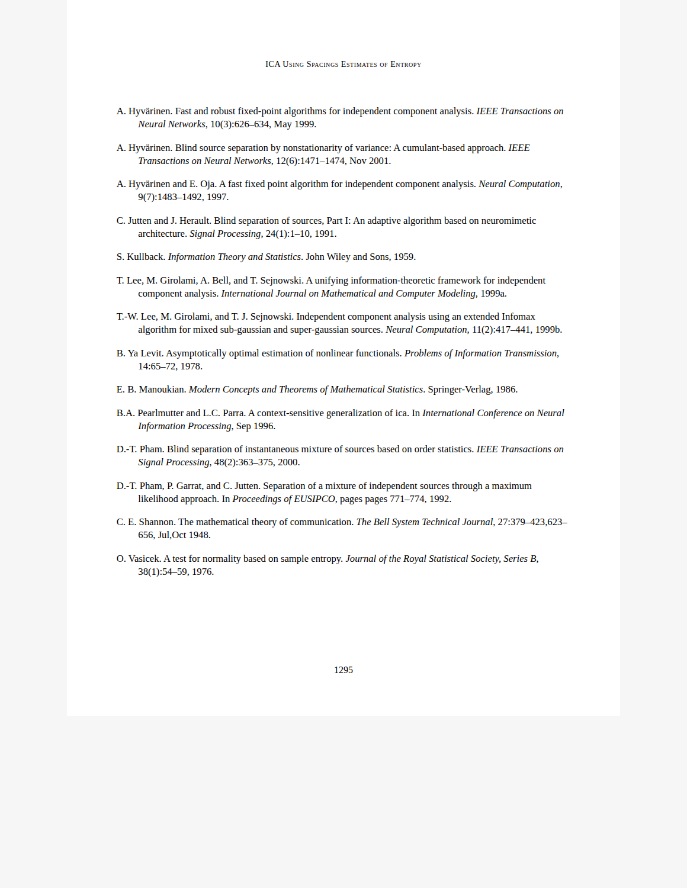ICA Using Spacings Estimates of Entropy
A. Hyvärinen. Fast and robust fixed-point algorithms for independent component analysis. IEEE Transactions on Neural Networks, 10(3):626–634, May 1999.
A. Hyvärinen. Blind source separation by nonstationarity of variance: A cumulant-based approach. IEEE Transactions on Neural Networks, 12(6):1471–1474, Nov 2001.
A. Hyvärinen and E. Oja. A fast fixed point algorithm for independent component analysis. Neural Computation, 9(7):1483–1492, 1997.
C. Jutten and J. Herault. Blind separation of sources, Part I: An adaptive algorithm based on neuromimetic architecture. Signal Processing, 24(1):1–10, 1991.
S. Kullback. Information Theory and Statistics. John Wiley and Sons, 1959.
T. Lee, M. Girolami, A. Bell, and T. Sejnowski. A unifying information-theoretic framework for independent component analysis. International Journal on Mathematical and Computer Modeling, 1999a.
T.-W. Lee, M. Girolami, and T. J. Sejnowski. Independent component analysis using an extended Infomax algorithm for mixed sub-gaussian and super-gaussian sources. Neural Computation, 11(2):417–441, 1999b.
B. Ya Levit. Asymptotically optimal estimation of nonlinear functionals. Problems of Information Transmission, 14:65–72, 1978.
E. B. Manoukian. Modern Concepts and Theorems of Mathematical Statistics. Springer-Verlag, 1986.
B.A. Pearlmutter and L.C. Parra. A context-sensitive generalization of ica. In International Conference on Neural Information Processing, Sep 1996.
D.-T. Pham. Blind separation of instantaneous mixture of sources based on order statistics. IEEE Transactions on Signal Processing, 48(2):363–375, 2000.
D.-T. Pham, P. Garrat, and C. Jutten. Separation of a mixture of independent sources through a maximum likelihood approach. In Proceedings of EUSIPCO, pages pages 771–774, 1992.
C. E. Shannon. The mathematical theory of communication. The Bell System Technical Journal, 27:379–423,623–656, Jul,Oct 1948.
O. Vasicek. A test for normality based on sample entropy. Journal of the Royal Statistical Society, Series B, 38(1):54–59, 1976.
1295